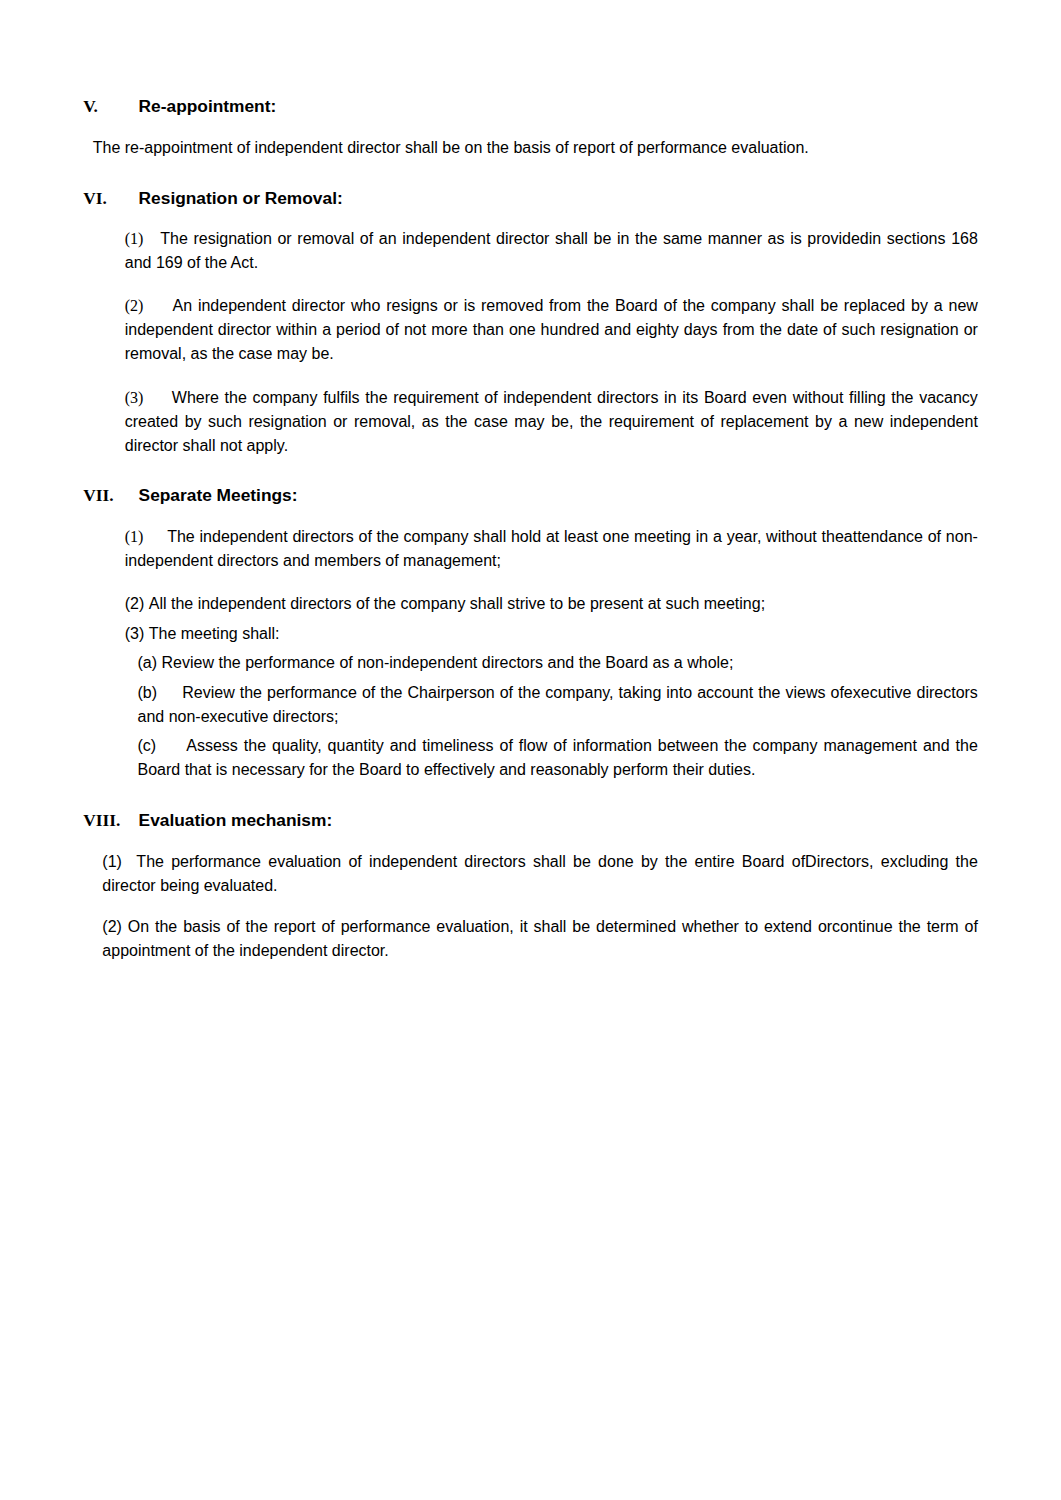V. Re-appointment:
The re-appointment of independent director shall be on the basis of report of performance evaluation.
VI. Resignation or Removal:
(1) The resignation or removal of an independent director shall be in the same manner as is providedin sections 168 and 169 of the Act.
(2) An independent director who resigns or is removed from the Board of the company shall be replaced by a new independent director within a period of not more than one hundred and eighty days from the date of such resignation or removal, as the case may be.
(3) Where the company fulfils the requirement of independent directors in its Board even without filling the vacancy created by such resignation or removal, as the case may be, the requirement of replacement by a new independent director shall not apply.
VII. Separate Meetings:
(1) The independent directors of the company shall hold at least one meeting in a year, without theattendance of non-independent directors and members of management;
(2) All the independent directors of the company shall strive to be present at such meeting;
(3) The meeting shall:
(a) Review the performance of non-independent directors and the Board as a whole;
(b) Review the performance of the Chairperson of the company, taking into account the views ofexecutive directors and non-executive directors;
(c) Assess the quality, quantity and timeliness of flow of information between the company management and the Board that is necessary for the Board to effectively and reasonably perform their duties.
VIII. Evaluation mechanism:
(1) The performance evaluation of independent directors shall be done by the entire Board ofDirectors, excluding the director being evaluated.
(2) On the basis of the report of performance evaluation, it shall be determined whether to extend orcontinue the term of appointment of the independent director.